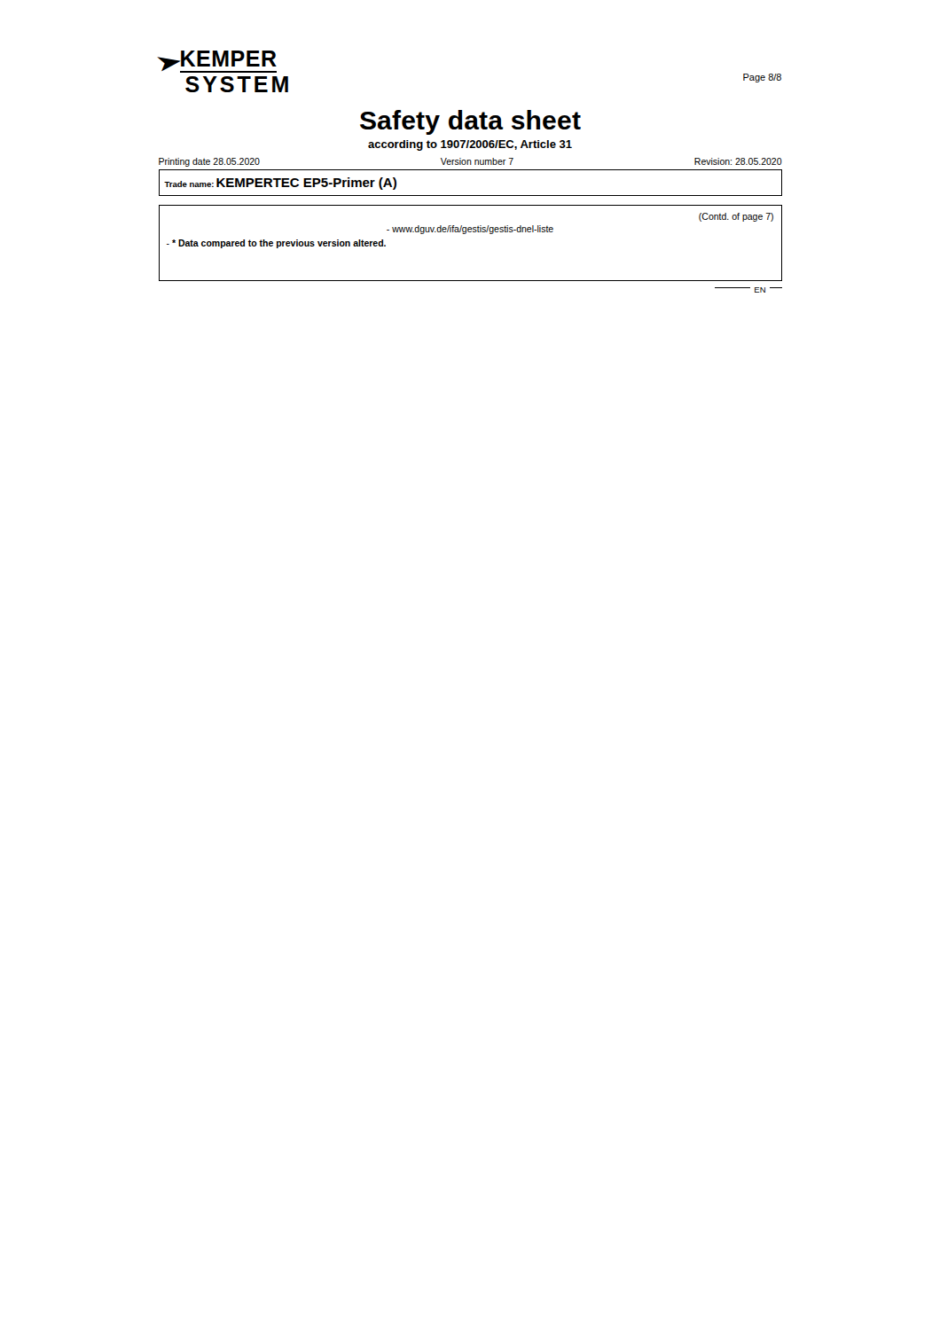➤KEMPER
SYSTEM
Page 8/8
Safety data sheet
according to 1907/2006/EC, Article 31
Printing date 28.05.2020 Version number 7 Revision: 28.05.2020
Trade name: KEMPERTEC EP5-Primer (A)
(Contd. of page 7)
- www.dguv.de/ifa/gestis/gestis-dnel-liste
- * Data compared to the previous version altered.
EN